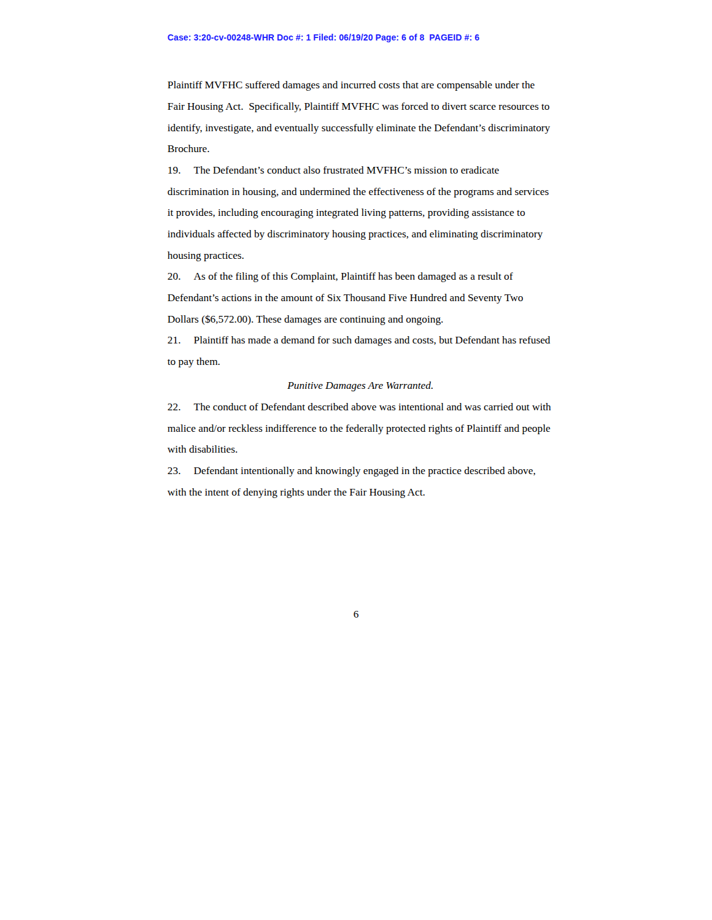Case: 3:20-cv-00248-WHR Doc #: 1 Filed: 06/19/20 Page: 6 of 8 PAGEID #: 6
Plaintiff MVFHC suffered damages and incurred costs that are compensable under the Fair Housing Act. Specifically, Plaintiff MVFHC was forced to divert scarce resources to identify, investigate, and eventually successfully eliminate the Defendant’s discriminatory Brochure.
19. The Defendant’s conduct also frustrated MVFHC’s mission to eradicate discrimination in housing, and undermined the effectiveness of the programs and services it provides, including encouraging integrated living patterns, providing assistance to individuals affected by discriminatory housing practices, and eliminating discriminatory housing practices.
20. As of the filing of this Complaint, Plaintiff has been damaged as a result of Defendant’s actions in the amount of Six Thousand Five Hundred and Seventy Two Dollars ($6,572.00). These damages are continuing and ongoing.
21. Plaintiff has made a demand for such damages and costs, but Defendant has refused to pay them.
Punitive Damages Are Warranted.
22. The conduct of Defendant described above was intentional and was carried out with malice and/or reckless indifference to the federally protected rights of Plaintiff and people with disabilities.
23. Defendant intentionally and knowingly engaged in the practice described above, with the intent of denying rights under the Fair Housing Act.
6